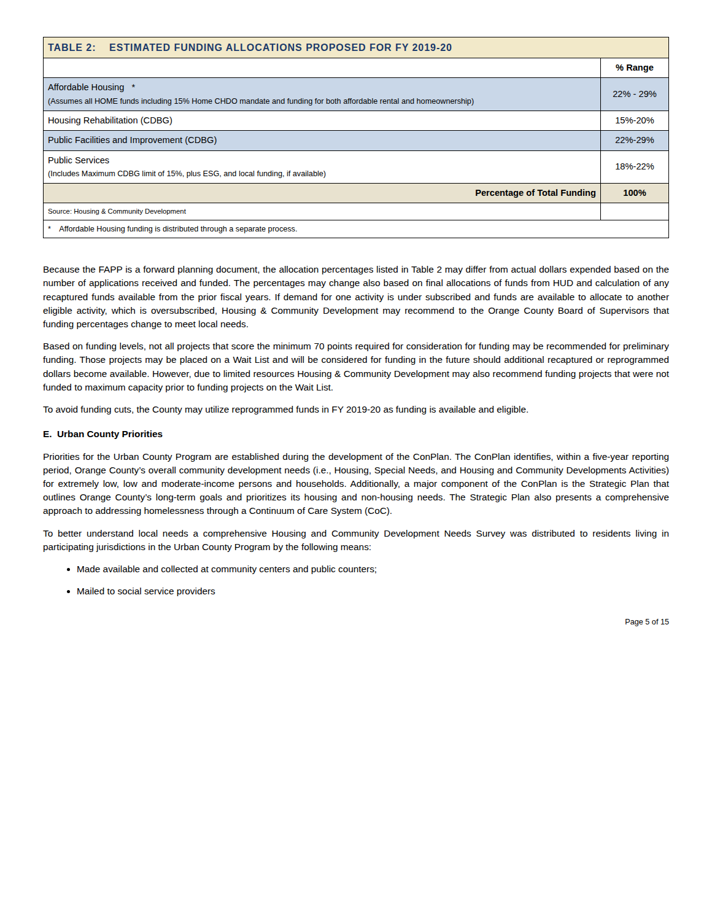| TABLE 2: ESTIMATED FUNDING ALLOCATIONS PROPOSED FOR FY 2019-20 |
| | % Range |
| Affordable Housing * (Assumes all HOME funds including 15% Home CHDO mandate and funding for both affordable rental and homeownership) | 22% - 29% |
| Housing Rehabilitation (CDBG) | 15%-20% |
| Public Facilities and Improvement (CDBG) | 22%-29% |
| Public Services (Includes Maximum CDBG limit of 15%, plus ESG, and local funding, if available) | 18%-22% |
| Percentage of Total Funding | 100% |
| Source: Housing & Community Development | |
| * Affordable Housing funding is distributed through a separate process. |
Because the FAPP is a forward planning document, the allocation percentages listed in Table 2 may differ from actual dollars expended based on the number of applications received and funded. The percentages may change also based on final allocations of funds from HUD and calculation of any recaptured funds available from the prior fiscal years. If demand for one activity is under subscribed and funds are available to allocate to another eligible activity, which is oversubscribed, Housing & Community Development may recommend to the Orange County Board of Supervisors that funding percentages change to meet local needs.
Based on funding levels, not all projects that score the minimum 70 points required for consideration for funding may be recommended for preliminary funding. Those projects may be placed on a Wait List and will be considered for funding in the future should additional recaptured or reprogrammed dollars become available. However, due to limited resources Housing & Community Development may also recommend funding projects that were not funded to maximum capacity prior to funding projects on the Wait List.
To avoid funding cuts, the County may utilize reprogrammed funds in FY 2019-20 as funding is available and eligible.
E. Urban County Priorities
Priorities for the Urban County Program are established during the development of the ConPlan. The ConPlan identifies, within a five-year reporting period, Orange County’s overall community development needs (i.e., Housing, Special Needs, and Housing and Community Developments Activities) for extremely low, low and moderate-income persons and households. Additionally, a major component of the ConPlan is the Strategic Plan that outlines Orange County’s long-term goals and prioritizes its housing and non-housing needs. The Strategic Plan also presents a comprehensive approach to addressing homelessness through a Continuum of Care System (CoC).
To better understand local needs a comprehensive Housing and Community Development Needs Survey was distributed to residents living in participating jurisdictions in the Urban County Program by the following means:
Made available and collected at community centers and public counters;
Mailed to social service providers
Page 5 of 15